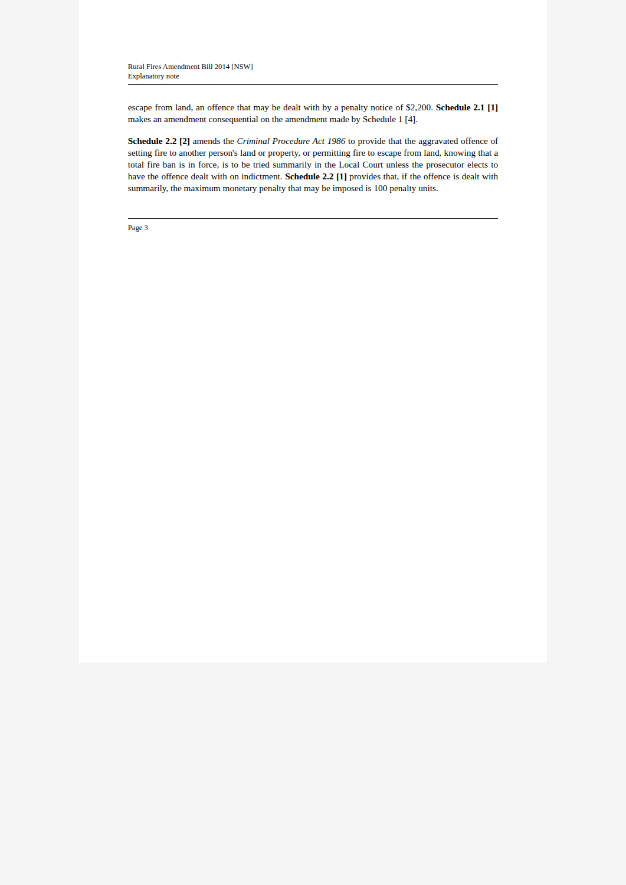Rural Fires Amendment Bill 2014 [NSW] Explanatory note
escape from land, an offence that may be dealt with by a penalty notice of $2,200. Schedule 2.1 [1] makes an amendment consequential on the amendment made by Schedule 1 [4].
Schedule 2.2 [2] amends the Criminal Procedure Act 1986 to provide that the aggravated offence of setting fire to another person's land or property, or permitting fire to escape from land, knowing that a total fire ban is in force, is to be tried summarily in the Local Court unless the prosecutor elects to have the offence dealt with on indictment. Schedule 2.2 [1] provides that, if the offence is dealt with summarily, the maximum monetary penalty that may be imposed is 100 penalty units.
Page 3